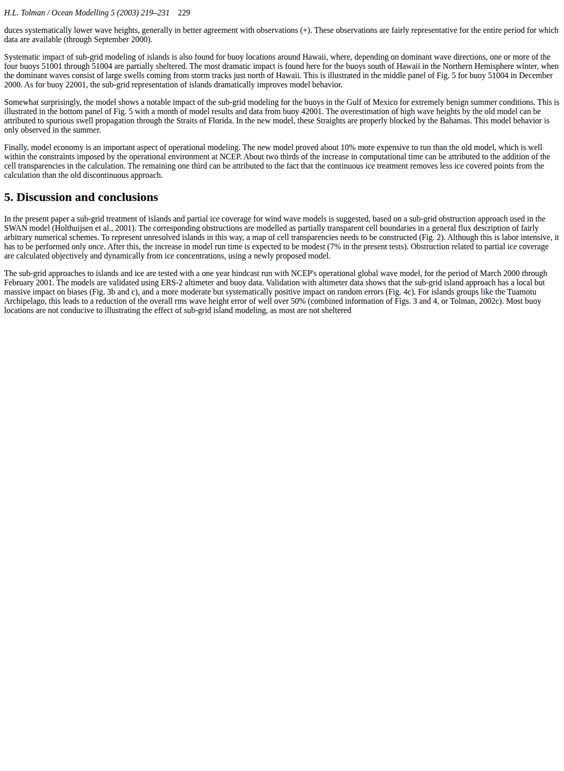H.L. Tolman / Ocean Modelling 5 (2003) 219–231 229
duces systematically lower wave heights, generally in better agreement with observations (+). These observations are fairly representative for the entire period for which data are available (through September 2000).
Systematic impact of sub-grid modeling of islands is also found for buoy locations around Hawaii, where, depending on dominant wave directions, one or more of the four buoys 51001 through 51004 are partially sheltered. The most dramatic impact is found here for the buoys south of Hawaii in the Northern Hemisphere winter, when the dominant waves consist of large swells coming from storm tracks just north of Hawaii. This is illustrated in the middle panel of Fig. 5 for buoy 51004 in December 2000. As for buoy 22001, the sub-grid representation of islands dramatically improves model behavior.
Somewhat surprisingly, the model shows a notable impact of the sub-grid modeling for the buoys in the Gulf of Mexico for extremely benign summer conditions. This is illustrated in the bottom panel of Fig. 5 with a month of model results and data from buoy 42001. The overestimation of high wave heights by the old model can be attributed to spurious swell propagation through the Straits of Florida. In the new model, these Straights are properly blocked by the Bahamas. This model behavior is only observed in the summer.
Finally, model economy is an important aspect of operational modeling. The new model proved about 10% more expensive to run than the old model, which is well within the constraints imposed by the operational environment at NCEP. About two thirds of the increase in computational time can be attributed to the addition of the cell transparencies in the calculation. The remaining one third can be attributed to the fact that the continuous ice treatment removes less ice covered points from the calculation than the old discontinuous approach.
5. Discussion and conclusions
In the present paper a sub-grid treatment of islands and partial ice coverage for wind wave models is suggested, based on a sub-grid obstruction approach used in the SWAN model (Holthuijsen et al., 2001). The corresponding obstructions are modelled as partially transparent cell boundaries in a general flux description of fairly arbitrary numerical schemes. To represent unresolved islands in this way, a map of cell transparencies needs to be constructed (Fig. 2). Although this is labor intensive, it has to be performed only once. After this, the increase in model run time is expected to be modest (7% in the present tests). Obstruction related to partial ice coverage are calculated objectively and dynamically from ice concentrations, using a newly proposed model.
The sub-grid approaches to islands and ice are tested with a one year hindcast run with NCEP's operational global wave model, for the period of March 2000 through February 2001. The models are validated using ERS-2 altimeter and buoy data. Validation with altimeter data shows that the sub-grid island approach has a local but massive impact on biases (Fig. 3b and c), and a more moderate but systematically positive impact on random errors (Fig. 4c). For islands groups like the Tuamotu Archipelago, this leads to a reduction of the overall rms wave height error of well over 50% (combined information of Figs. 3 and 4, or Tolman, 2002c). Most buoy locations are not conducive to illustrating the effect of sub-grid island modeling, as most are not sheltered